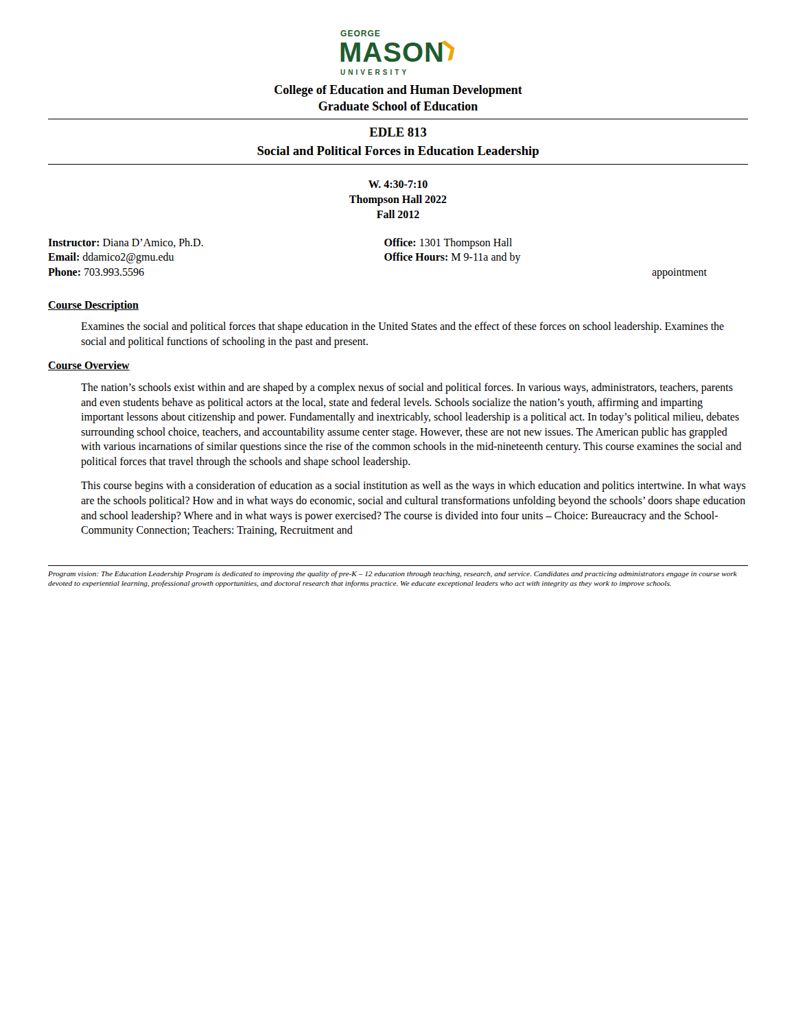GEORGE
MASON❯
UNIVERSITY
College of Education and Human Development
Graduate School of Education
EDLE 813
Social and Political Forces in Education Leadership
W. 4:30-7:10
Thompson Hall 2022
Fall 2012
| Instructor: Diana D’Amico, Ph.D. | Office: 1301 Thompson Hall |
| Email: ddamico2@gmu.edu | Office Hours: M 9-11a and by |
| Phone: 703.993.5596 | appointment |
Course Description
Examines the social and political forces that shape education in the United States and the effect of these forces on school leadership. Examines the social and political functions of schooling in the past and present.
Course Overview
The nation’s schools exist within and are shaped by a complex nexus of social and political forces. In various ways, administrators, teachers, parents and even students behave as political actors at the local, state and federal levels. Schools socialize the nation’s youth, affirming and imparting important lessons about citizenship and power. Fundamentally and inextricably, school leadership is a political act. In today’s political milieu, debates surrounding school choice, teachers, and accountability assume center stage. However, these are not new issues. The American public has grappled with various incarnations of similar questions since the rise of the common schools in the mid-nineteenth century. This course examines the social and political forces that travel through the schools and shape school leadership.
This course begins with a consideration of education as a social institution as well as the ways in which education and politics intertwine. In what ways are the schools political? How and in what ways do economic, social and cultural transformations unfolding beyond the schools’ doors shape education and school leadership? Where and in what ways is power exercised? The course is divided into four units – Choice: Bureaucracy and the School-Community Connection; Teachers: Training, Recruitment and
Program vision: The Education Leadership Program is dedicated to improving the quality of pre-K – 12 education through teaching, research, and service. Candidates and practicing administrators engage in course work devoted to experiential learning, professional growth opportunities, and doctoral research that informs practice. We educate exceptional leaders who act with integrity as they work to improve schools.